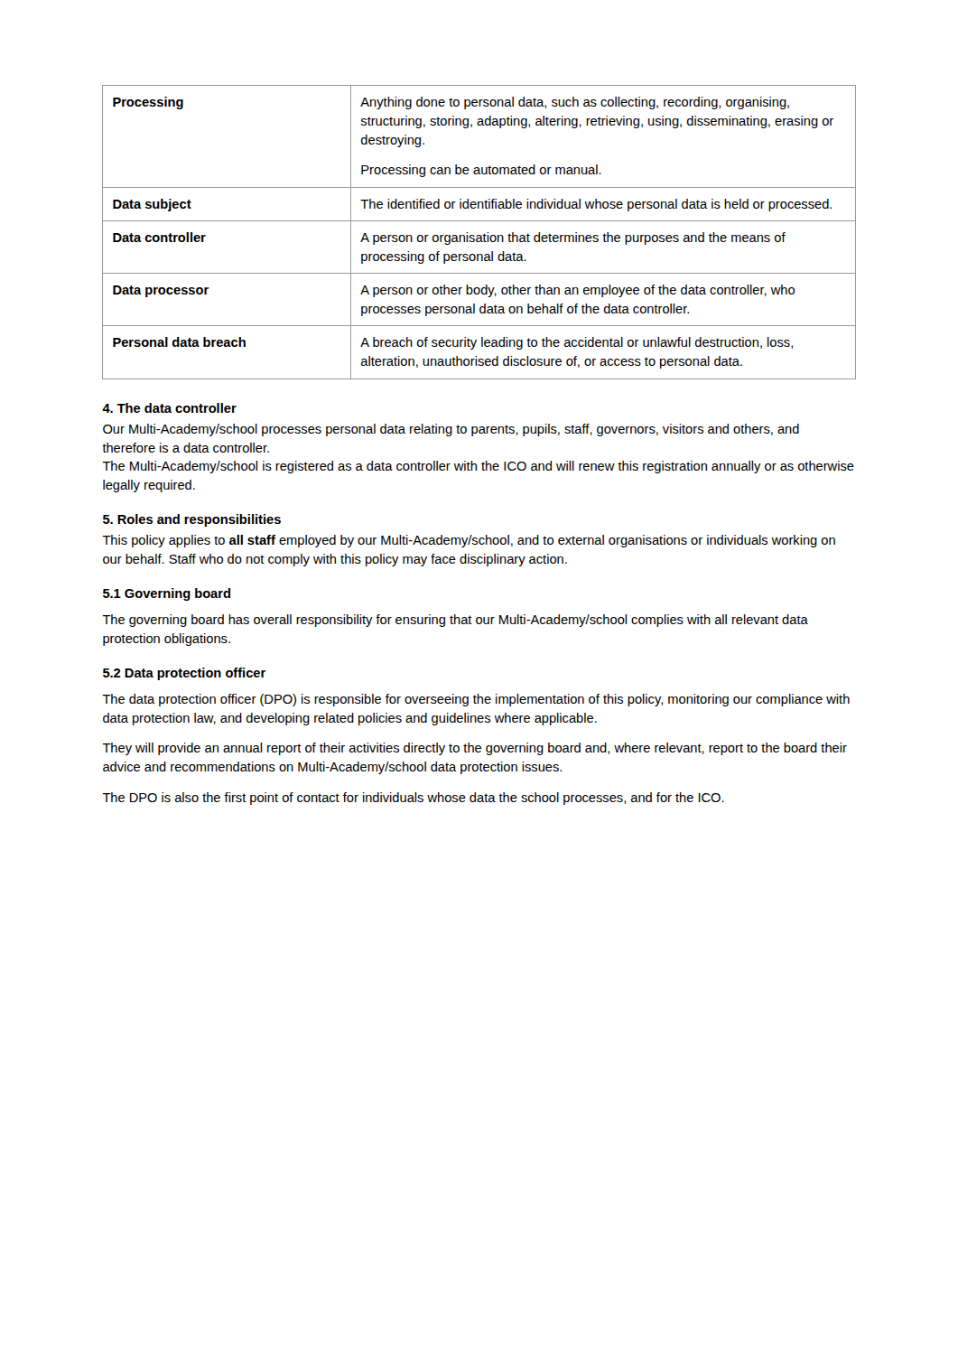| Processing | Anything done to personal data, such as collecting, recording, organising, structuring, storing, adapting, altering, retrieving, using, disseminating, erasing or destroying. Processing can be automated or manual. |
| Data subject | The identified or identifiable individual whose personal data is held or processed. |
| Data controller | A person or organisation that determines the purposes and the means of processing of personal data. |
| Data processor | A person or other body, other than an employee of the data controller, who processes personal data on behalf of the data controller. |
| Personal data breach | A breach of security leading to the accidental or unlawful destruction, loss, alteration, unauthorised disclosure of, or access to personal data. |
4. The data controller
Our Multi-Academy/school processes personal data relating to parents, pupils, staff, governors, visitors and others, and therefore is a data controller.
The Multi-Academy/school is registered as a data controller with the ICO and will renew this registration annually or as otherwise legally required.
5. Roles and responsibilities
This policy applies to all staff employed by our Multi-Academy/school, and to external organisations or individuals working on our behalf. Staff who do not comply with this policy may face disciplinary action.
5.1 Governing board
The governing board has overall responsibility for ensuring that our Multi-Academy/school complies with all relevant data protection obligations.
5.2 Data protection officer
The data protection officer (DPO) is responsible for overseeing the implementation of this policy, monitoring our compliance with data protection law, and developing related policies and guidelines where applicable.
They will provide an annual report of their activities directly to the governing board and, where relevant, report to the board their advice and recommendations on Multi-Academy/school data protection issues.
The DPO is also the first point of contact for individuals whose data the school processes, and for the ICO.